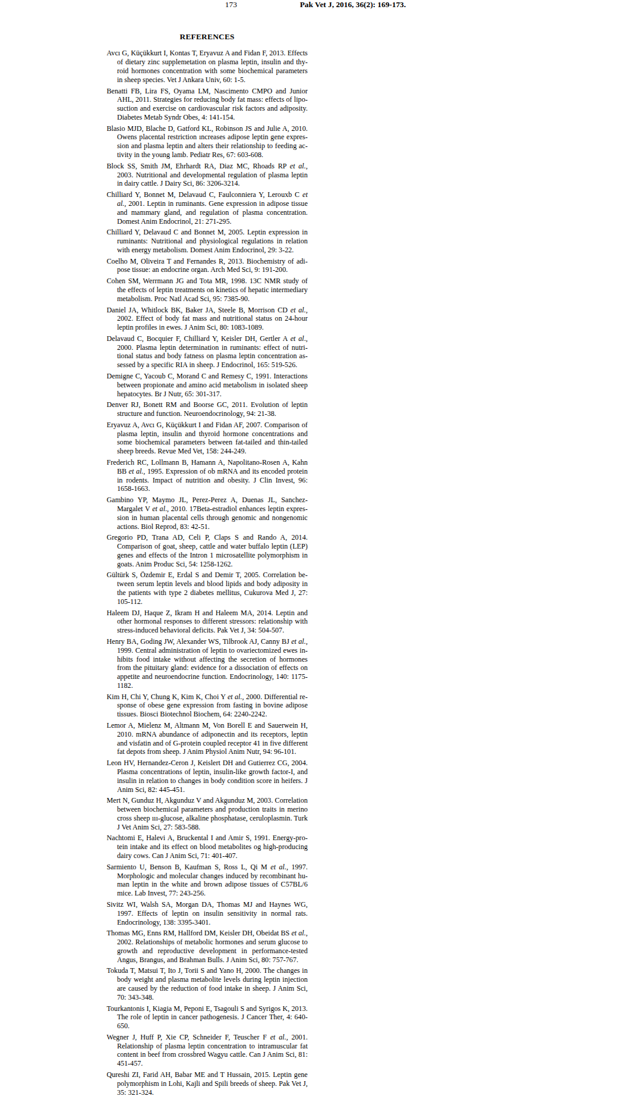173 Pak Vet J, 2016, 36(2): 169-173.
REFERENCES
Avcı G, Küçükkurt I, Kontas T, Eryavuz A and Fidan F, 2013. Effects of dietary zinc supplemetation on plasma leptin, insulin and thyroid hormones concentration with some biochemical parameters in sheep species. Vet J Ankara Univ, 60: 1-5.
Benatti FB, Lira FS, Oyama LM, Nascimento CMPO and Junior AHL, 2011. Strategies for reducing body fat mass: effects of liposuction and exercise on cardiovascular risk factors and adiposity. Diabetes Metab Syndr Obes, 4: 141-154.
Blasio MJD, Blache D, Gatford KL, Robinson JS and Julie A, 2010. Owens placental restriction ıncreases adipose leptin gene expression and plasma leptin and alters their relationship to feeding activity in the young lamb. Pediatr Res, 67: 603-608.
Block SS, Smith JM, Ehrhardt RA, Diaz MC, Rhoads RP et al., 2003. Nutritional and developmental regulation of plasma leptin in dairy cattle. J Dairy Sci, 86: 3206-3214.
Chilliard Y, Bonnet M, Delavaud C, Faulconniera Y, Lerouxb C et al., 2001. Leptin in ruminants. Gene expression in adipose tissue and mammary gland, and regulation of plasma concentration. Domest Anim Endocrinol, 21: 271-295.
Chilliard Y, Delavaud C and Bonnet M, 2005. Leptin expression in ruminants: Nutritional and physiological regulations in relation with energy metabolism. Domest Anim Endocrinol, 29: 3-22.
Coelho M, Oliveira T and Fernandes R, 2013. Biochemistry of adipose tissue: an endocrine organ. Arch Med Sci, 9: 191-200.
Cohen SM, Werrmann JG and Tota MR, 1998. 13C NMR study of the effects of leptin treatments on kinetics of hepatic intermediary metabolism. Proc Natl Acad Sci, 95: 7385-90.
Daniel JA, Whitlock BK, Baker JA, Steele B, Morrison CD et al., 2002. Effect of body fat mass and nutritional status on 24-hour leptin profiles in ewes. J Anim Sci, 80: 1083-1089.
Delavaud C, Bocquier F, Chilliard Y, Keisler DH, Gertler A et al., 2000. Plasma leptin determination in ruminants: effect of nutritional status and body fatness on plasma leptin concentration assessed by a specific RIA in sheep. J Endocrinol, 165: 519-526.
Demigne C, Yacoub C, Morand C and Remesy C, 1991. Interactions between propionate and amino acid metabolism in isolated sheep hepatocytes. Br J Nutr, 65: 301-317.
Denver RJ, Bonett RM and Boorse GC, 2011. Evolution of leptin structure and function. Neuroendocrinology, 94: 21-38.
Eryavuz A, Avcı G, Küçükkurt I and Fidan AF, 2007. Comparison of plasma leptin, insulin and thyroid hormone concentrations and some biochemical parameters between fat-tailed and thin-tailed sheep breeds. Revue Med Vet, 158: 244-249.
Frederich RC, Lollmann B, Hamann A, Napolitano-Rosen A, Kahn BB et al., 1995. Expression of ob mRNA and its encoded protein in rodents. Impact of nutrition and obesity. J Clin Invest, 96: 1658-1663.
Gambino YP, Maymo JL, Perez-Perez A, Duenas JL, Sanchez-Margalet V et al., 2010. 17Beta-estradiol enhances leptin expression in human placental cells through genomic and nongenomic actions. Biol Reprod, 83: 42-51.
Gregorio PD, Trana AD, Celi P, Claps S and Rando A, 2014. Comparison of goat, sheep, cattle and water buffalo leptin (LEP) genes and effects of the Intron 1 microsatellite polymorphism in goats. Anim Produc Sci, 54: 1258-1262.
Gültürk S, Özdemir E, Erdal S and Demir T, 2005. Correlation between serum leptin levels and blood lipids and body adiposity in the patients with type 2 diabetes mellitus, Cukurova Med J, 27: 105-112.
Haleem DJ, Haque Z, Ikram H and Haleem MA, 2014. Leptin and other hormonal responses to different stressors: relationship with stress-induced behavioral deficits. Pak Vet J, 34: 504-507.
Henry BA, Goding JW, Alexander WS, Tilbrook AJ, Canny BJ et al., 1999. Central administration of leptin to ovariectomized ewes inhibits food intake without affecting the secretion of hormones from the pituitary gland: evidence for a dissociation of effects on appetite and neuroendocrine function. Endocrinology, 140: 1175-1182.
Kim H, Chi Y, Chung K, Kim K, Choi Y et al., 2000. Differential response of obese gene expression from fasting in bovine adipose tissues. Biosci Biotechnol Biochem, 64: 2240-2242.
Lemor A, Mielenz M, Altmann M, Von Borell E and Sauerwein H, 2010. mRNA abundance of adiponectin and its receptors, leptin and visfatin and of G-protein coupled receptor 41 in five different fat depots from sheep. J Anim Physiol Anim Nutr, 94: 96-101.
Leon HV, Hernandez-Ceron J, Keislert DH and Gutierrez CG, 2004. Plasma concentrations of leptin, insulin-like growth factor-I, and insulin in relation to changes in body condition score in heifers. J Anim Sci, 82: 445-451.
Mert N, Gunduz H, Akgunduz V and Akgunduz M, 2003. Correlation between biochemical parameters and production traits in merino cross sheep ııı-glucose, alkaline phosphatase, ceruloplasmin. Turk J Vet Anim Sci, 27: 583-588.
Nachtomi E, Halevi A, Bruckental I and Amir S, 1991. Energy-protein intake and its effect on blood metabolites og high-producing dairy cows. Can J Anim Sci, 71: 401-407.
Sarmiento U, Benson B, Kaufman S, Ross L, Qi M et al., 1997. Morphologic and molecular changes induced by recombinant human leptin in the white and brown adipose tissues of C57BL/6 mice. Lab Invest, 77: 243-256.
Sivitz WI, Walsh SA, Morgan DA, Thomas MJ and Haynes WG, 1997. Effects of leptin on insulin sensitivity in normal rats. Endocrinology, 138: 3395-3401.
Thomas MG, Enns RM, Hallford DM, Keisler DH, Obeidat BS et al., 2002. Relationships of metabolic hormones and serum glucose to growth and reproductive development in performance-tested Angus, Brangus, and Brahman Bulls. J Anim Sci, 80: 757-767.
Tokuda T, Matsui T, Ito J, Torii S and Yano H, 2000. The changes in body weight and plasma metabolite levels during leptin injection are caused by the reduction of food intake in sheep. J Anim Sci, 70: 343-348.
Tourkantonis I, Kiagia M, Peponi E, Tsagouli S and Syrigos K, 2013. The role of leptin in cancer pathogenesis. J Cancer Ther, 4: 640-650.
Wegner J, Huff P, Xie CP, Schneider F, Teuscher F et al., 2001. Relationship of plasma leptin concentration to intramuscular fat content in beef from crossbred Wagyu cattle. Can J Anim Sci, 81: 451-457.
Qureshi ZI, Farid AH, Babar ME and T Hussain, 2015. Leptin gene polymorphism in Lohi, Kajli and Spili breeds of sheep. Pak Vet J, 35: 321-324.